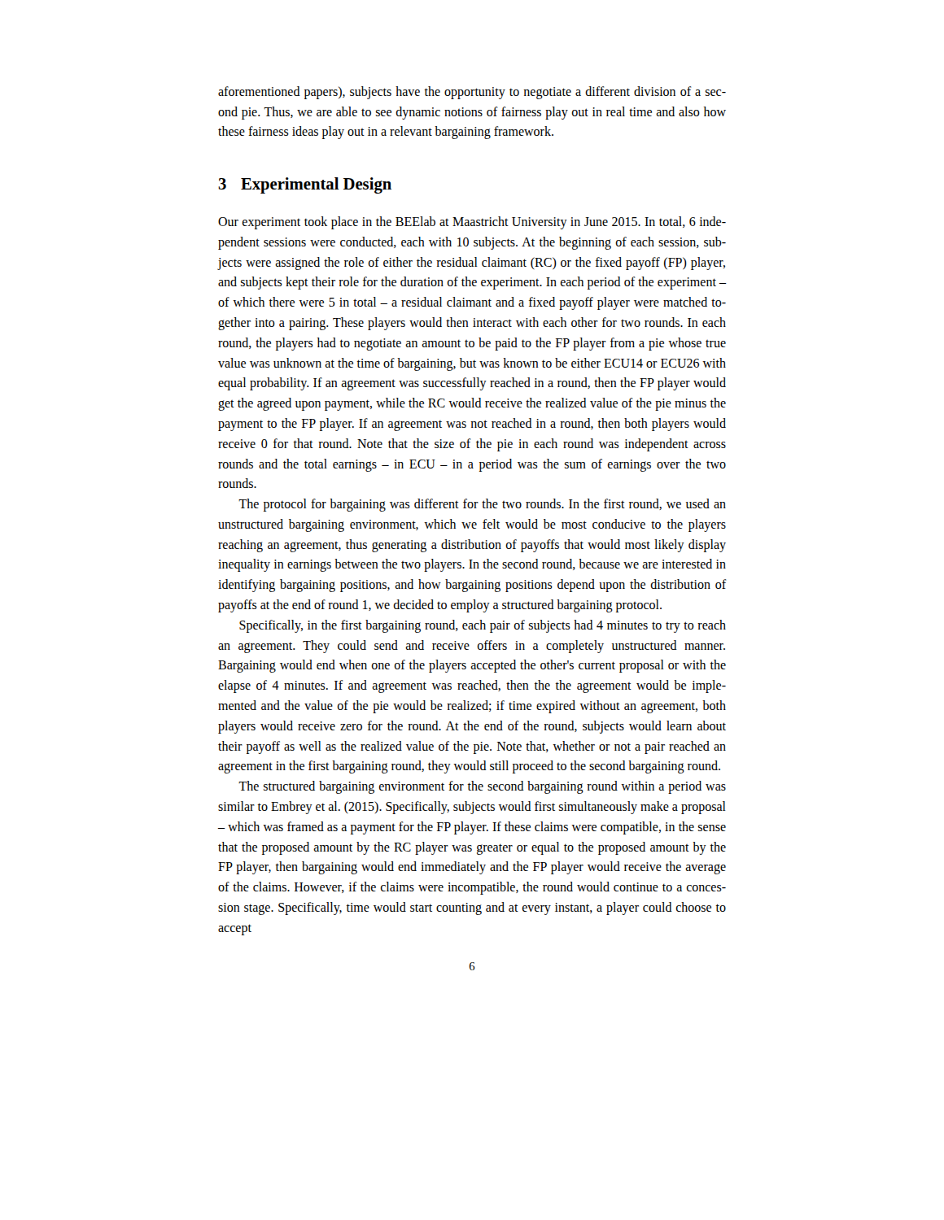aforementioned papers), subjects have the opportunity to negotiate a different division of a second pie. Thus, we are able to see dynamic notions of fairness play out in real time and also how these fairness ideas play out in a relevant bargaining framework.
3 Experimental Design
Our experiment took place in the BEElab at Maastricht University in June 2015. In total, 6 independent sessions were conducted, each with 10 subjects. At the beginning of each session, subjects were assigned the role of either the residual claimant (RC) or the fixed payoff (FP) player, and subjects kept their role for the duration of the experiment. In each period of the experiment – of which there were 5 in total – a residual claimant and a fixed payoff player were matched together into a pairing. These players would then interact with each other for two rounds. In each round, the players had to negotiate an amount to be paid to the FP player from a pie whose true value was unknown at the time of bargaining, but was known to be either ECU14 or ECU26 with equal probability. If an agreement was successfully reached in a round, then the FP player would get the agreed upon payment, while the RC would receive the realized value of the pie minus the payment to the FP player. If an agreement was not reached in a round, then both players would receive 0 for that round. Note that the size of the pie in each round was independent across rounds and the total earnings – in ECU – in a period was the sum of earnings over the two rounds.
The protocol for bargaining was different for the two rounds. In the first round, we used an unstructured bargaining environment, which we felt would be most conducive to the players reaching an agreement, thus generating a distribution of payoffs that would most likely display inequality in earnings between the two players. In the second round, because we are interested in identifying bargaining positions, and how bargaining positions depend upon the distribution of payoffs at the end of round 1, we decided to employ a structured bargaining protocol.
Specifically, in the first bargaining round, each pair of subjects had 4 minutes to try to reach an agreement. They could send and receive offers in a completely unstructured manner. Bargaining would end when one of the players accepted the other's current proposal or with the elapse of 4 minutes. If and agreement was reached, then the the agreement would be implemented and the value of the pie would be realized; if time expired without an agreement, both players would receive zero for the round. At the end of the round, subjects would learn about their payoff as well as the realized value of the pie. Note that, whether or not a pair reached an agreement in the first bargaining round, they would still proceed to the second bargaining round.
The structured bargaining environment for the second bargaining round within a period was similar to Embrey et al. (2015). Specifically, subjects would first simultaneously make a proposal – which was framed as a payment for the FP player. If these claims were compatible, in the sense that the proposed amount by the RC player was greater or equal to the proposed amount by the FP player, then bargaining would end immediately and the FP player would receive the average of the claims. However, if the claims were incompatible, the round would continue to a concession stage. Specifically, time would start counting and at every instant, a player could choose to accept
6